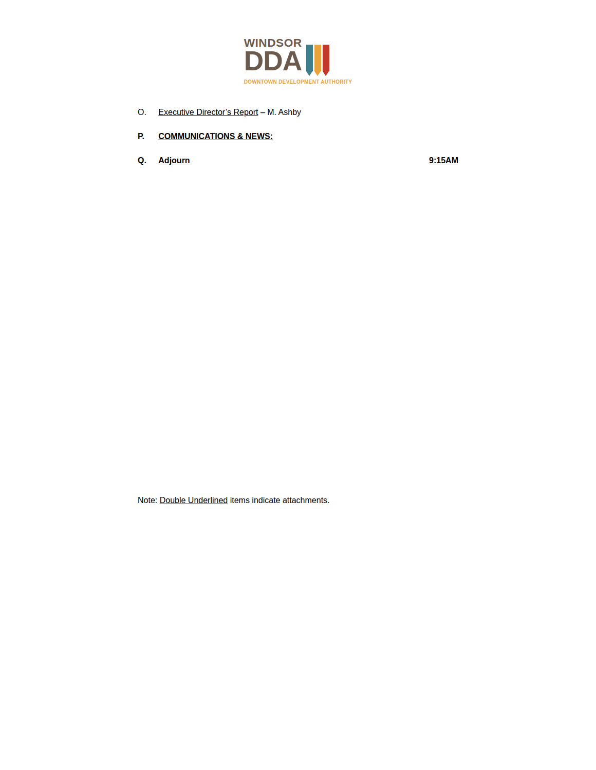WINDSOR
DDA
DOWNTOWN DEVELOPMENT AUTHORITY
O.
Executive Director’s Report – M. Ashby
P.
COMMUNICATIONS & NEWS:
Q.
Adjourn 9:15AM
Note: Double Underlined items indicate attachments.